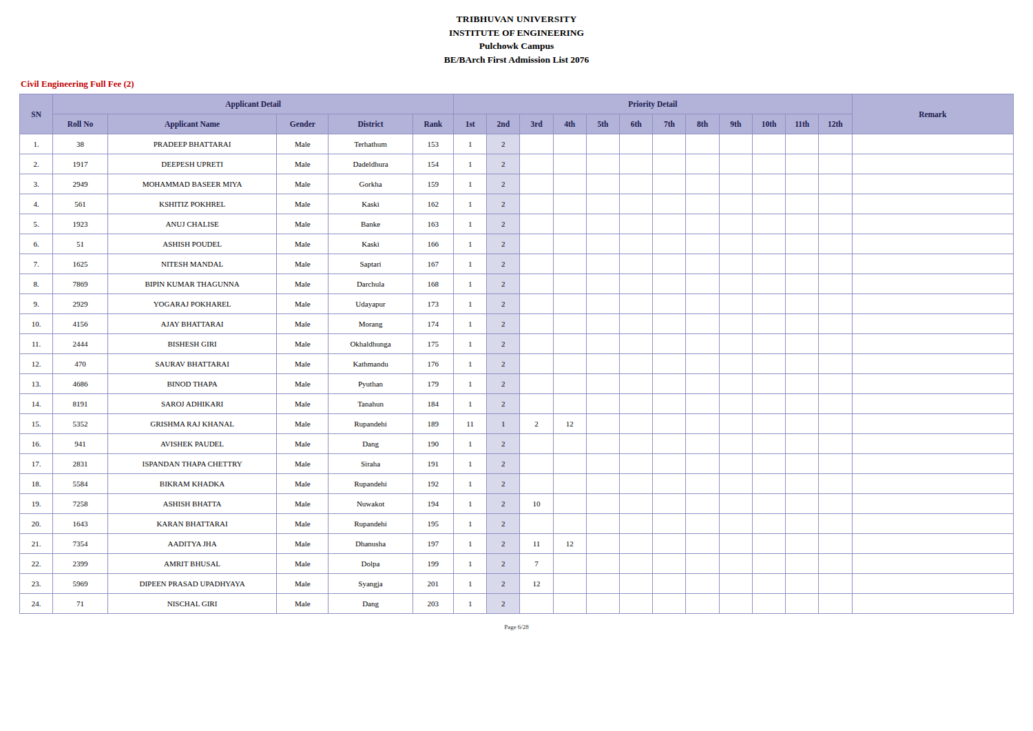TRIBHUVAN UNIVERSITY
INSTITUTE OF ENGINEERING
Pulchowk Campus
BE/BArch First Admission List 2076
Civil Engineering Full Fee (2)
| SN | Applicant Detail | Priority Detail | Remark |
| --- | --- | --- | --- |
| Roll No | Applicant Name | Gender | District | Rank | 1st | 2nd | 3rd | 4th | 5th | 6th | 7th | 8th | 9th | 10th | 11th | 12th |
| 1. | 38 | PRADEEP BHATTARAI | Male | Terhathum | 153 | 1 | 2 | | | | | | | | | | | |
| 2. | 1917 | DEEPESH UPRETI | Male | Dadeldhura | 154 | 1 | 2 | | | | | | | | | | | |
| 3. | 2949 | MOHAMMAD BASEER MIYA | Male | Gorkha | 159 | 1 | 2 | | | | | | | | | | | |
| 4. | 561 | KSHITIZ POKHREL | Male | Kaski | 162 | 1 | 2 | | | | | | | | | | | |
| 5. | 1923 | ANUJ CHALISE | Male | Banke | 163 | 1 | 2 | | | | | | | | | | | |
| 6. | 51 | ASHISH POUDEL | Male | Kaski | 166 | 1 | 2 | | | | | | | | | | | |
| 7. | 1625 | NITESH MANDAL | Male | Saptari | 167 | 1 | 2 | | | | | | | | | | | |
| 8. | 7869 | BIPIN KUMAR THAGUNNA | Male | Darchula | 168 | 1 | 2 | | | | | | | | | | | |
| 9. | 2929 | YOGARAJ POKHAREL | Male | Udayapur | 173 | 1 | 2 | | | | | | | | | | | |
| 10. | 4156 | AJAY BHATTARAI | Male | Morang | 174 | 1 | 2 | | | | | | | | | | | |
| 11. | 2444 | BISHESH GIRI | Male | Okhaldhunga | 175 | 1 | 2 | | | | | | | | | | | |
| 12. | 470 | SAURAV BHATTARAI | Male | Kathmandu | 176 | 1 | 2 | | | | | | | | | | | |
| 13. | 4686 | BINOD THAPA | Male | Pyuthan | 179 | 1 | 2 | | | | | | | | | | | |
| 14. | 8191 | SAROJ ADHIKARI | Male | Tanahun | 184 | 1 | 2 | | | | | | | | | | | |
| 15. | 5352 | GRISHMA RAJ KHANAL | Male | Rupandehi | 189 | 11 | 1 | 2 | 12 | | | | | | | | | |
| 16. | 941 | AVISHEK PAUDEL | Male | Dang | 190 | 1 | 2 | | | | | | | | | | | |
| 17. | 2831 | ISPANDAN THAPA CHETTRY | Male | Siraha | 191 | 1 | 2 | | | | | | | | | | | |
| 18. | 5584 | BIKRAM KHADKA | Male | Rupandehi | 192 | 1 | 2 | | | | | | | | | | | |
| 19. | 7258 | ASHISH BHATTA | Male | Nuwakot | 194 | 1 | 2 | 10 | | | | | | | | | | |
| 20. | 1643 | KARAN BHATTARAI | Male | Rupandehi | 195 | 1 | 2 | | | | | | | | | | | |
| 21. | 7354 | AADITYA JHA | Male | Dhanusha | 197 | 1 | 2 | 11 | 12 | | | | | | | | | |
| 22. | 2399 | AMRIT BHUSAL | Male | Dolpa | 199 | 1 | 2 | 7 | | | | | | | | | | |
| 23. | 5969 | DIPEEN PRASAD UPADHYAYA | Male | Syangja | 201 | 1 | 2 | 12 | | | | | | | | | | |
| 24. | 71 | NISCHAL GIRI | Male | Dang | 203 | 1 | 2 | | | | | | | | | | | |
Page 6/28